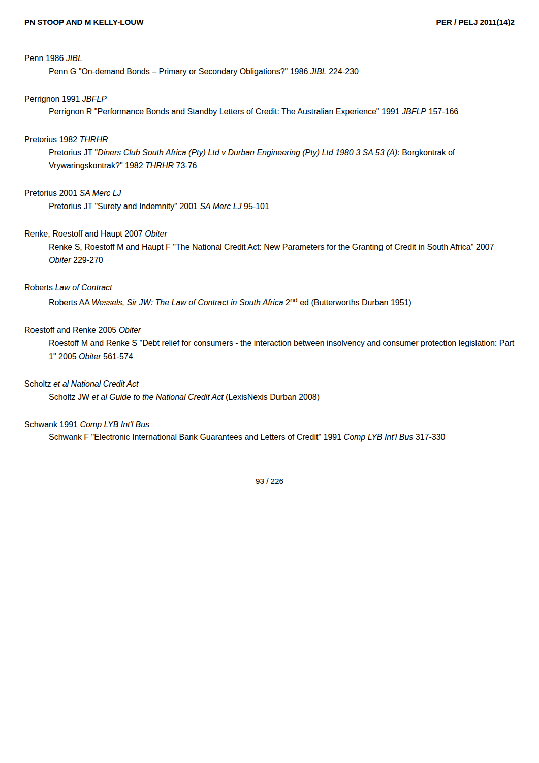PN STOOP AND M KELLY-LOUW PER / PELJ 2011(14)2
Penn 1986 JIBL
Penn G "On-demand Bonds – Primary or Secondary Obligations?" 1986 JIBL 224-230
Perrignon 1991 JBFLP
Perrignon R "Performance Bonds and Standby Letters of Credit: The Australian Experience" 1991 JBFLP 157-166
Pretorius 1982 THRHR
Pretorius JT "Diners Club South Africa (Pty) Ltd v Durban Engineering (Pty) Ltd 1980 3 SA 53 (A): Borgkontrak of Vrywaringskontrak?" 1982 THRHR 73-76
Pretorius 2001 SA Merc LJ
Pretorius JT "Surety and Indemnity" 2001 SA Merc LJ 95-101
Renke, Roestoff and Haupt 2007 Obiter
Renke S, Roestoff M and Haupt F "The National Credit Act: New Parameters for the Granting of Credit in South Africa" 2007 Obiter 229-270
Roberts Law of Contract
Roberts AA Wessels, Sir JW: The Law of Contract in South Africa 2nd ed (Butterworths Durban 1951)
Roestoff and Renke 2005 Obiter
Roestoff M and Renke S "Debt relief for consumers - the interaction between insolvency and consumer protection legislation: Part 1" 2005 Obiter 561-574
Scholtz et al National Credit Act
Scholtz JW et al Guide to the National Credit Act (LexisNexis Durban 2008)
Schwank 1991 Comp LYB Int'l Bus
Schwank F "Electronic International Bank Guarantees and Letters of Credit" 1991 Comp LYB Int'l Bus 317-330
93 / 226